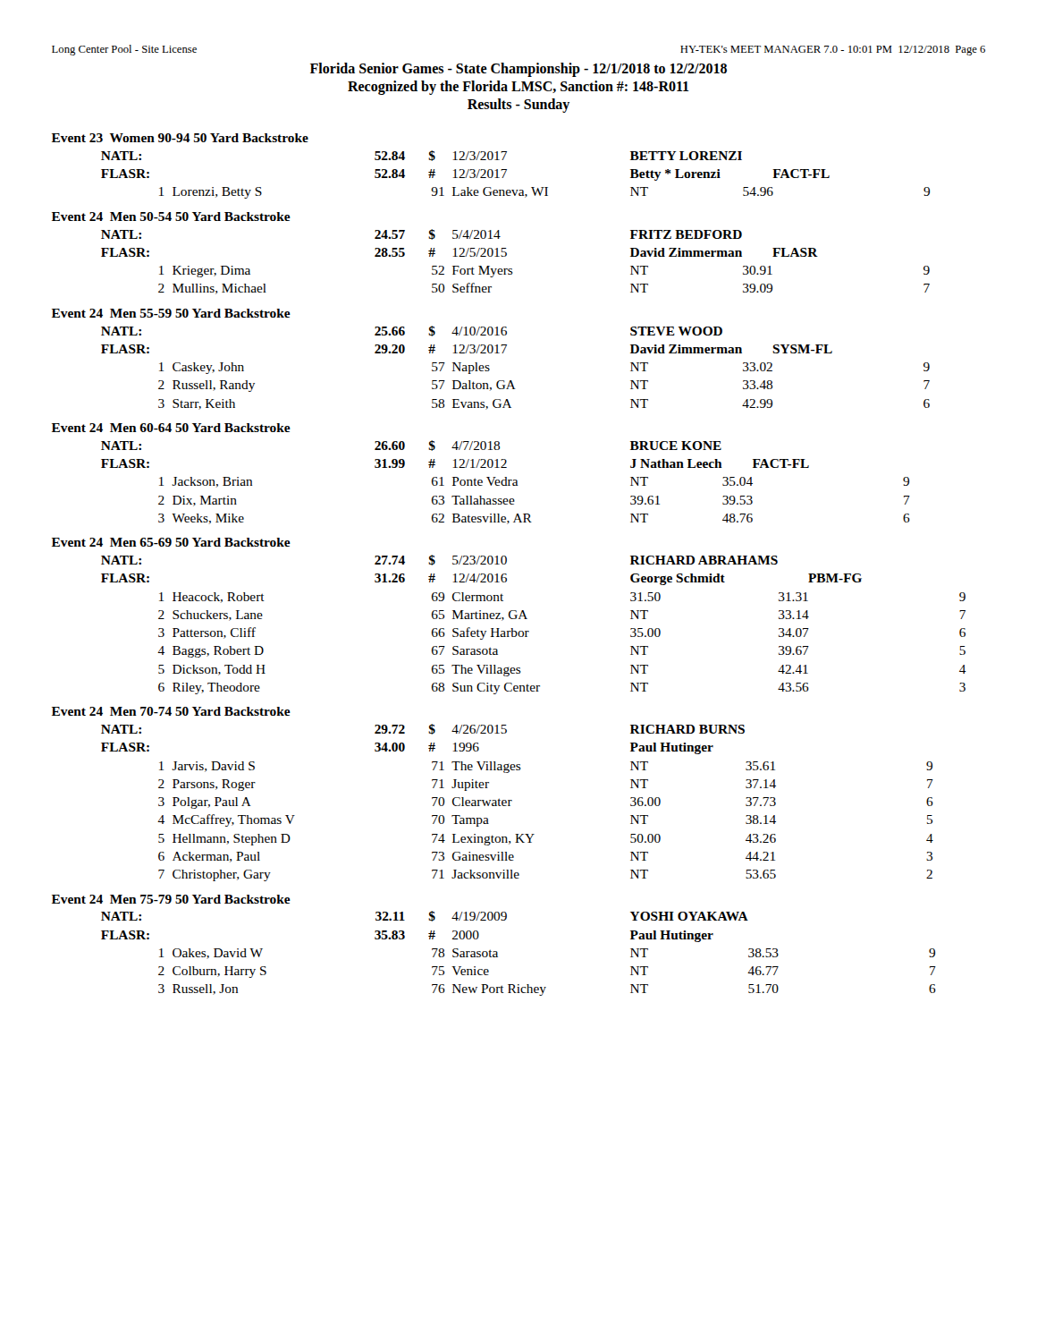Long Center Pool - Site License HY-TEK's MEET MANAGER 7.0 - 10:01 PM 12/12/2018 Page 6
Florida Senior Games - State Championship - 12/1/2018 to 12/2/2018
Recognized by the Florida LMSC, Sanction #: 148-R011
Results - Sunday
Event 23 Women 90-94 50 Yard Backstroke
| NATL: | 52.84 | $ | 12/3/2017 | BETTY LORENZI | | | |
| FLASR: | 52.84 | # | 12/3/2017 | Betty * Lorenzi | FACT-FL | | |
| 1 | Lorenzi, Betty S | 91 | Lake Geneva, WI | NT | 54.96 | 9 |
Event 24 Men 50-54 50 Yard Backstroke
| NATL: | 24.57 | $ | 5/4/2014 | FRITZ BEDFORD | | | |
| FLASR: | 28.55 | # | 12/5/2015 | David Zimmerman | FLASR | | |
| 1 | Krieger, Dima | 52 | Fort Myers | NT | 30.91 | 9 |
| 2 | Mullins, Michael | 50 | Seffner | NT | 39.09 | 7 |
Event 24 Men 55-59 50 Yard Backstroke
| NATL: | 25.66 | $ | 4/10/2016 | STEVE WOOD | | | |
| FLASR: | 29.20 | # | 12/3/2017 | David Zimmerman | SYSM-FL | | |
| 1 | Caskey, John | 57 | Naples | NT | 33.02 | 9 |
| 2 | Russell, Randy | 57 | Dalton, GA | NT | 33.48 | 7 |
| 3 | Starr, Keith | 58 | Evans, GA | NT | 42.99 | 6 |
Event 24 Men 60-64 50 Yard Backstroke
| NATL: | 26.60 | $ | 4/7/2018 | BRUCE KONE | | | |
| FLASR: | 31.99 | # | 12/1/2012 | J Nathan Leech | FACT-FL | | |
| 1 | Jackson, Brian | 61 | Ponte Vedra | NT | 35.04 | 9 |
| 2 | Dix, Martin | 63 | Tallahassee | 39.61 | 39.53 | 7 |
| 3 | Weeks, Mike | 62 | Batesville, AR | NT | 48.76 | 6 |
Event 24 Men 65-69 50 Yard Backstroke
| NATL: | 27.74 | $ | 5/23/2010 | RICHARD ABRAHAMS | | | |
| FLASR: | 31.26 | # | 12/4/2016 | George Schmidt | PBM-FG | | |
| 1 | Heacock, Robert | 69 | Clermont | 31.50 | 31.31 | 9 |
| 2 | Schuckers, Lane | 65 | Martinez, GA | NT | 33.14 | 7 |
| 3 | Patterson, Cliff | 66 | Safety Harbor | 35.00 | 34.07 | 6 |
| 4 | Baggs, Robert D | 67 | Sarasota | NT | 39.67 | 5 |
| 5 | Dickson, Todd H | 65 | The Villages | NT | 42.41 | 4 |
| 6 | Riley, Theodore | 68 | Sun City Center | NT | 43.56 | 3 |
Event 24 Men 70-74 50 Yard Backstroke
| NATL: | 29.72 | $ | 4/26/2015 | RICHARD BURNS | | | |
| FLASR: | 34.00 | # | 1996 | Paul Hutinger | | | |
| 1 | Jarvis, David S | 71 | The Villages | NT | 35.61 | 9 |
| 2 | Parsons, Roger | 71 | Jupiter | NT | 37.14 | 7 |
| 3 | Polgar, Paul A | 70 | Clearwater | 36.00 | 37.73 | 6 |
| 4 | McCaffrey, Thomas V | 70 | Tampa | NT | 38.14 | 5 |
| 5 | Hellmann, Stephen D | 74 | Lexington, KY | 50.00 | 43.26 | 4 |
| 6 | Ackerman, Paul | 73 | Gainesville | NT | 44.21 | 3 |
| 7 | Christopher, Gary | 71 | Jacksonville | NT | 53.65 | 2 |
Event 24 Men 75-79 50 Yard Backstroke
| NATL: | 32.11 | $ | 4/19/2009 | YOSHI OYAKAWA | | | |
| FLASR: | 35.83 | # | 2000 | Paul Hutinger | | | |
| 1 | Oakes, David W | 78 | Sarasota | NT | 38.53 | 9 |
| 2 | Colburn, Harry S | 75 | Venice | NT | 46.77 | 7 |
| 3 | Russell, Jon | 76 | New Port Richey | NT | 51.70 | 6 |